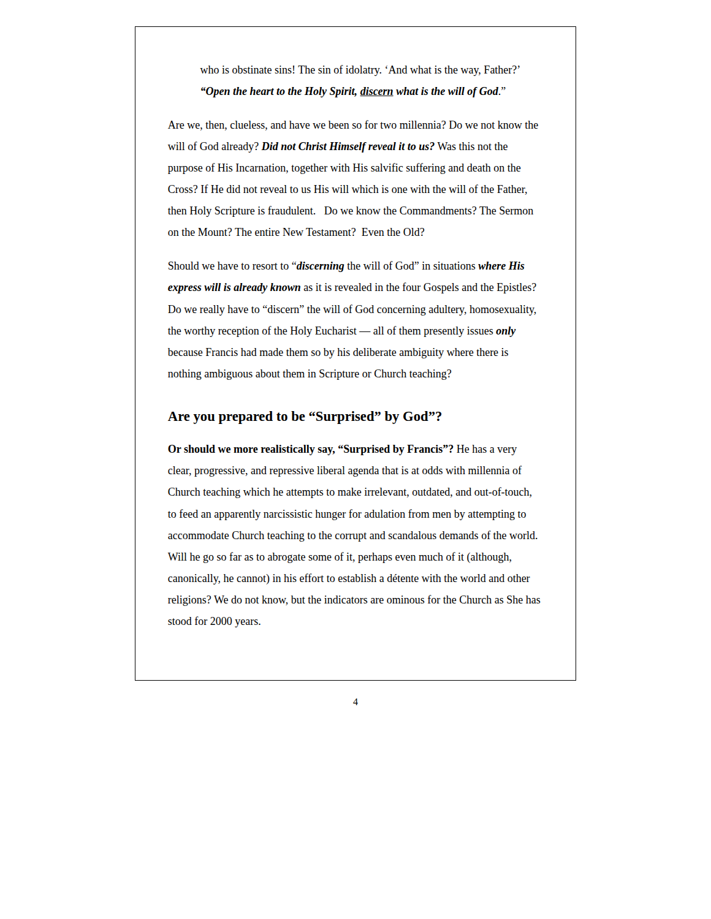who is obstinate sins! The sin of idolatry. ‘And what is the way, Father?’ “Open the heart to the Holy Spirit, discern what is the will of God.”
Are we, then, clueless, and have we been so for two millennia? Do we not know the will of God already? Did not Christ Himself reveal it to us? Was this not the purpose of His Incarnation, together with His salvific suffering and death on the Cross? If He did not reveal to us His will which is one with the will of the Father, then Holy Scripture is fraudulent. Do we know the Commandments? The Sermon on the Mount? The entire New Testament? Even the Old?
Should we have to resort to “discerning the will of God” in situations where His express will is already known as it is revealed in the four Gospels and the Epistles? Do we really have to “discern” the will of God concerning adultery, homosexuality, the worthy reception of the Holy Eucharist — all of them presently issues only because Francis had made them so by his deliberate ambiguity where there is nothing ambiguous about them in Scripture or Church teaching?
Are you prepared to be “Surprised” by God”?
Or should we more realistically say, “Surprised by Francis”? He has a very clear, progressive, and repressive liberal agenda that is at odds with millennia of Church teaching which he attempts to make irrelevant, outdated, and out-of-touch, to feed an apparently narcissistic hunger for adulation from men by attempting to accommodate Church teaching to the corrupt and scandalous demands of the world. Will he go so far as to abrogate some of it, perhaps even much of it (although, canonically, he cannot) in his effort to establish a détente with the world and other religions? We do not know, but the indicators are ominous for the Church as She has stood for 2000 years.
4